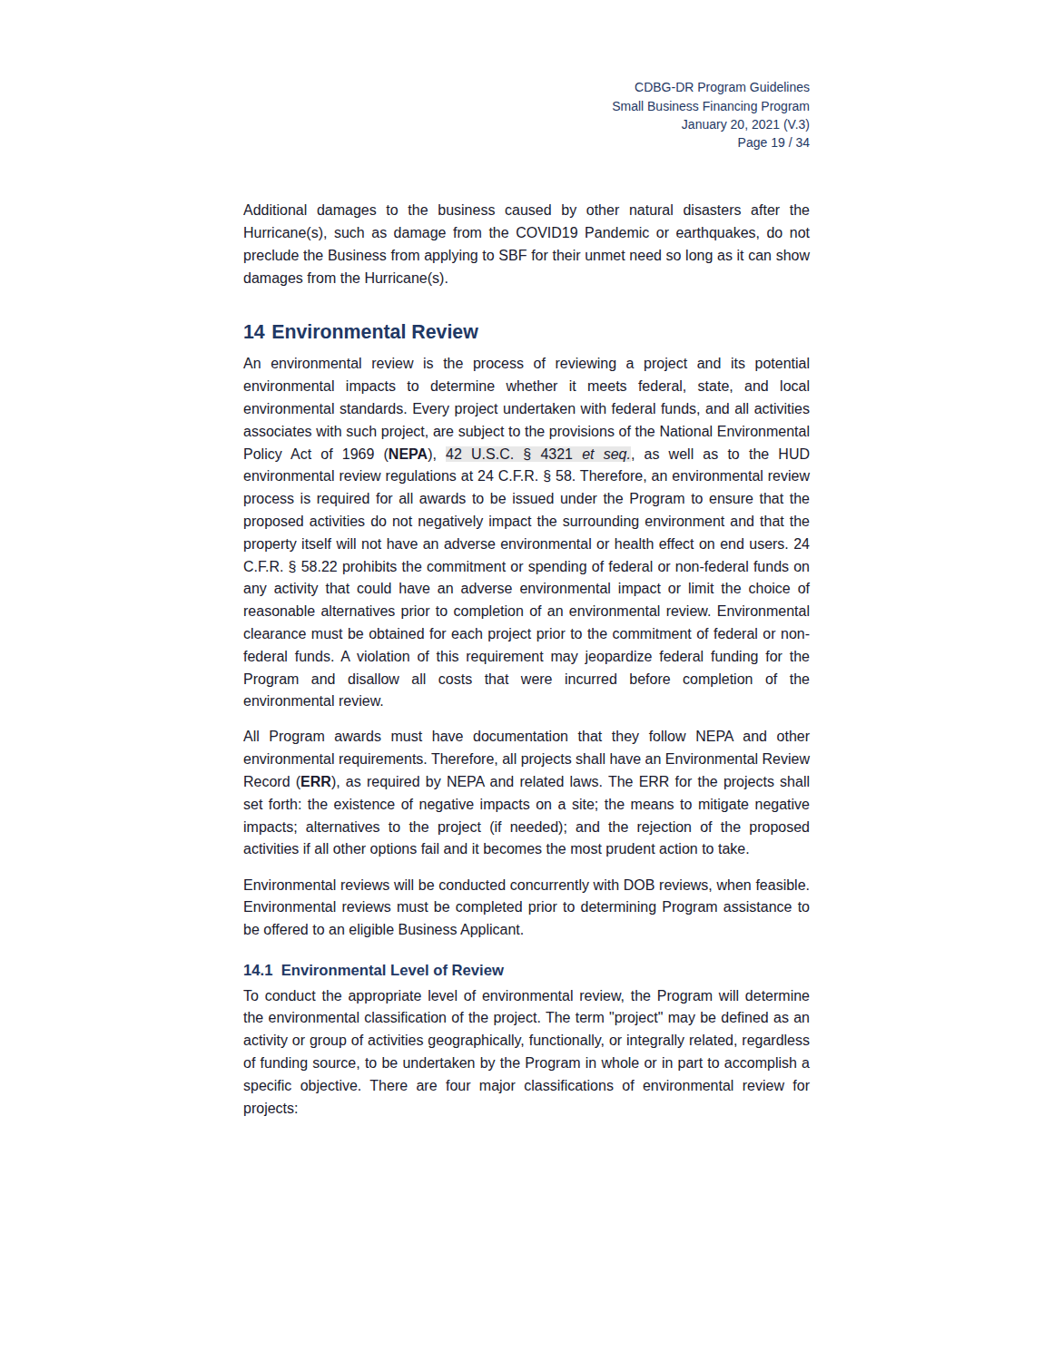CDBG-DR Program Guidelines
Small Business Financing Program
January 20, 2021 (V.3)
Page 19 / 34
Additional damages to the business caused by other natural disasters after the Hurricane(s), such as damage from the COVID19 Pandemic or earthquakes, do not preclude the Business from applying to SBF for their unmet need so long as it can show damages from the Hurricane(s).
14 Environmental Review
An environmental review is the process of reviewing a project and its potential environmental impacts to determine whether it meets federal, state, and local environmental standards. Every project undertaken with federal funds, and all activities associates with such project, are subject to the provisions of the National Environmental Policy Act of 1969 (NEPA), 42 U.S.C. § 4321 et seq., as well as to the HUD environmental review regulations at 24 C.F.R. § 58. Therefore, an environmental review process is required for all awards to be issued under the Program to ensure that the proposed activities do not negatively impact the surrounding environment and that the property itself will not have an adverse environmental or health effect on end users. 24 C.F.R. § 58.22 prohibits the commitment or spending of federal or non-federal funds on any activity that could have an adverse environmental impact or limit the choice of reasonable alternatives prior to completion of an environmental review. Environmental clearance must be obtained for each project prior to the commitment of federal or non-federal funds. A violation of this requirement may jeopardize federal funding for the Program and disallow all costs that were incurred before completion of the environmental review.
All Program awards must have documentation that they follow NEPA and other environmental requirements. Therefore, all projects shall have an Environmental Review Record (ERR), as required by NEPA and related laws. The ERR for the projects shall set forth: the existence of negative impacts on a site; the means to mitigate negative impacts; alternatives to the project (if needed); and the rejection of the proposed activities if all other options fail and it becomes the most prudent action to take.
Environmental reviews will be conducted concurrently with DOB reviews, when feasible. Environmental reviews must be completed prior to determining Program assistance to be offered to an eligible Business Applicant.
14.1 Environmental Level of Review
To conduct the appropriate level of environmental review, the Program will determine the environmental classification of the project. The term "project" may be defined as an activity or group of activities geographically, functionally, or integrally related, regardless of funding source, to be undertaken by the Program in whole or in part to accomplish a specific objective. There are four major classifications of environmental review for projects: